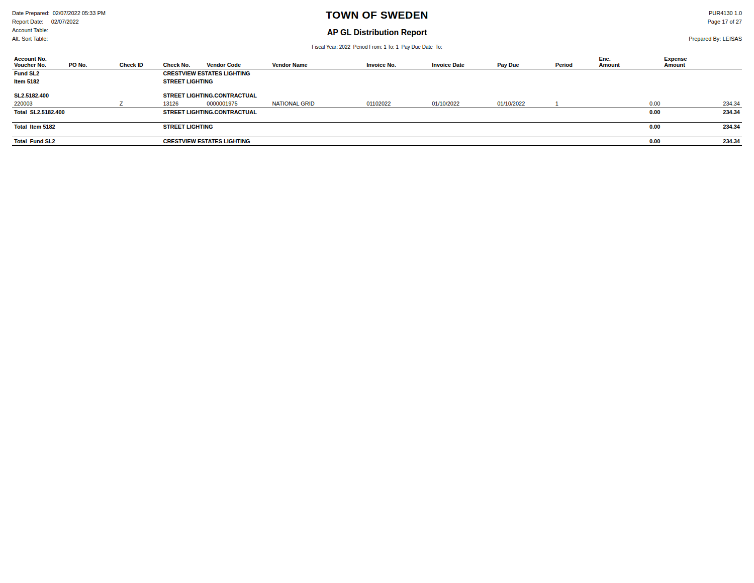| Date Prepared: 02/07/2022 05:33 PM Report Date: 02/07/2022 Account Table: Alt. Sort Table: | TOWN OF SWEDEN AP GL Distribution Report Fiscal Year: 2022 Period From: 1 To: 1 Pay Due Date To: | PUR4130 1.0 Page 17 of 27 Prepared By: LEISAS |
| Account No. Voucher No. | PO No. | Check ID | Check No. | Vendor Code | Vendor Name | Invoice No. | Invoice Date | Pay Due | Period | Enc. Amount | Expense Amount |
| --- | --- | --- | --- | --- | --- | --- | --- | --- | --- | --- | --- |
| Fund SL2 | | | CRESTVIEW ESTATES LIGHTING | | | | | |
| Item 5182 | | | STREET LIGHTING | | | | | |
| SL2.5182.400 | | | STREET LIGHTING.CONTRACTUAL | | | | | |
| 220003 | | Z | 13126 | 0000001975 | NATIONAL GRID | 01102022 | 01/10/2022 | 01/10/2022 | 1 | 0.00 | 234.34 |
| Total SL2.5182.400 | | | STREET LIGHTING.CONTRACTUAL | | | | 0.00 | 234.34 |
| Total Item 5182 | | | STREET LIGHTING | | | | 0.00 | 234.34 |
| Total Fund SL2 | | | CRESTVIEW ESTATES LIGHTING | | | | 0.00 | 234.34 |